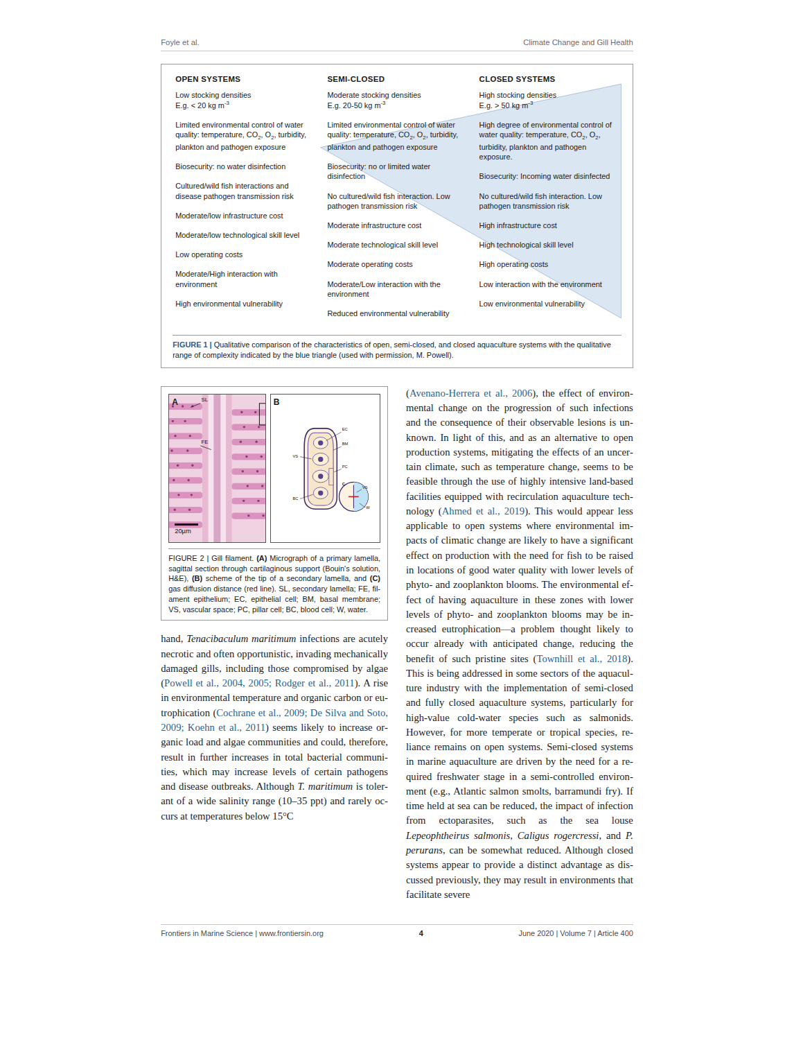Foyle et al.
Climate Change and Gill Health
OPEN SYSTEMS
Low stocking densities
E.g. < 20 kg m-3
Limited environmental control of water quality: temperature, CO2, O2, turbidity, plankton and pathogen exposure
Biosecurity: no water disinfection
Cultured/wild fish interactions and disease pathogen transmission risk
Moderate/low infrastructure cost
Moderate/low technological skill level
Low operating costs
Moderate/High interaction with environment
High environmental vulnerability
SEMI-CLOSED
Moderate stocking densities
E.g. 20-50 kg m-3
Limited environmental control of water quality: temperature, CO2, O2, turbidity, plankton and pathogen exposure
Biosecurity: no or limited water disinfection
No cultured/wild fish interaction. Low pathogen transmission risk
Moderate infrastructure cost
Moderate technological skill level
Moderate operating costs
Moderate/Low interaction with the environment
Reduced environmental vulnerability
CLOSED SYSTEMS
High stocking densities
E.g. > 50 kg m-3
High degree of environmental control of water quality: temperature, CO2, O2, turbidity, plankton and pathogen exposure.
Biosecurity: Incoming water disinfected
No cultured/wild fish interaction. Low pathogen transmission risk
High infrastructure cost
High technological skill level
High operating costs
Low interaction with the environment
Low environmental vulnerability
FIGURE 1 | Qualitative comparison of the characteristics of open, semi-closed, and closed aquaculture systems with the qualitative range of complexity indicated by the blue triangle (used with permission, M. Powell).
A SL FE B
20µm
B C EC BM VS PC BC VS W
FIGURE 2 | Gill filament. (A) Micrograph of a primary lamella, sagittal section through cartilaginous support (Bouin's solution, H&E), (B) scheme of the tip of a secondary lamella, and (C) gas diffusion distance (red line). SL, secondary lamella; FE, filament epithelium; EC, epithelial cell; BM, basal membrane; VS, vascular space; PC, pillar cell; BC, blood cell; W, water.
hand, Tenacibaculum maritimum infections are acutely necrotic and often opportunistic, invading mechanically damaged gills, including those compromised by algae (Powell et al., 2004, 2005; Rodger et al., 2011). A rise in environmental temperature and organic carbon or eutrophication (Cochrane et al., 2009; De Silva and Soto, 2009; Koehn et al., 2011) seems likely to increase organic load and algae communities and could, therefore, result in further increases in total bacterial communities, which may increase levels of certain pathogens and disease outbreaks. Although T. maritimum is tolerant of a wide salinity range (10–35 ppt) and rarely occurs at temperatures below 15°C
(Avenano-Herrera et al., 2006), the effect of environmental change on the progression of such infections and the consequence of their observable lesions is unknown. In light of this, and as an alternative to open production systems, mitigating the effects of an uncertain climate, such as temperature change, seems to be feasible through the use of highly intensive land-based facilities equipped with recirculation aquaculture technology (Ahmed et al., 2019). This would appear less applicable to open systems where environmental impacts of climatic change are likely to have a significant effect on production with the need for fish to be raised in locations of good water quality with lower levels of phyto- and zooplankton blooms. The environmental effect of having aquaculture in these zones with lower levels of phyto- and zooplankton blooms may be increased eutrophication—a problem thought likely to occur already with anticipated change, reducing the benefit of such pristine sites (Townhill et al., 2018). This is being addressed in some sectors of the aquaculture industry with the implementation of semi-closed and fully closed aquaculture systems, particularly for high-value cold-water species such as salmonids. However, for more temperate or tropical species, reliance remains on open systems. Semi-closed systems in marine aquaculture are driven by the need for a required freshwater stage in a semi-controlled environment (e.g., Atlantic salmon smolts, barramundi fry). If time held at sea can be reduced, the impact of infection from ectoparasites, such as the sea louse Lepeophtheirus salmonis, Caligus rogercressi, and P. perurans, can be somewhat reduced. Although closed systems appear to provide a distinct advantage as discussed previously, they may result in environments that facilitate severe
Frontiers in Marine Science | www.frontiersin.org
4
June 2020 | Volume 7 | Article 400